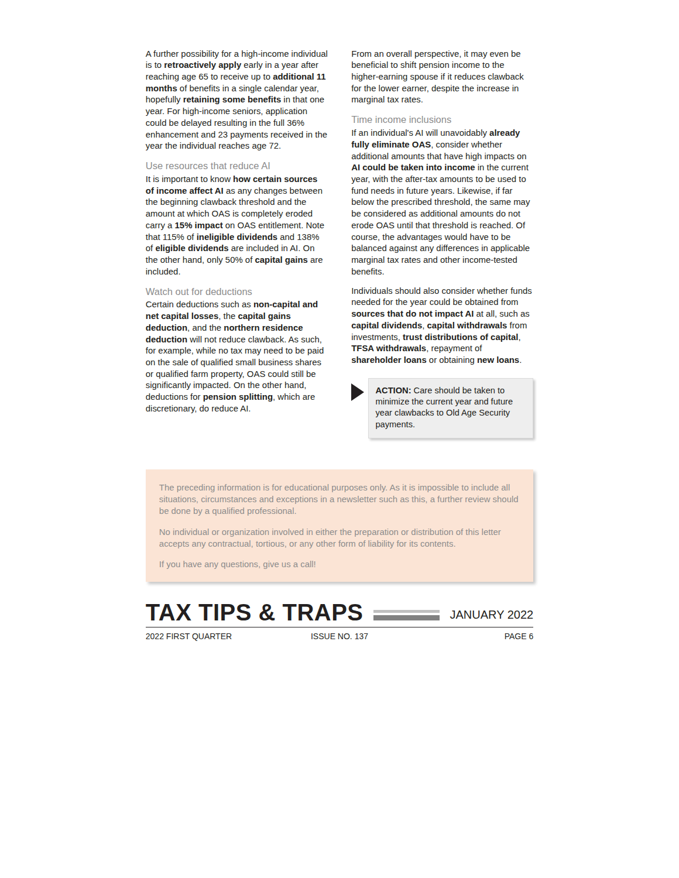A further possibility for a high-income individual is to retroactively apply early in a year after reaching age 65 to receive up to additional 11 months of benefits in a single calendar year, hopefully retaining some benefits in that one year. For high-income seniors, application could be delayed resulting in the full 36% enhancement and 23 payments received in the year the individual reaches age 72.
Use resources that reduce AI
It is important to know how certain sources of income affect AI as any changes between the beginning clawback threshold and the amount at which OAS is completely eroded carry a 15% impact on OAS entitlement. Note that 115% of ineligible dividends and 138% of eligible dividends are included in AI. On the other hand, only 50% of capital gains are included.
Watch out for deductions
Certain deductions such as non-capital and net capital losses, the capital gains deduction, and the northern residence deduction will not reduce clawback. As such, for example, while no tax may need to be paid on the sale of qualified small business shares or qualified farm property, OAS could still be significantly impacted. On the other hand, deductions for pension splitting, which are discretionary, do reduce AI.
From an overall perspective, it may even be beneficial to shift pension income to the higher-earning spouse if it reduces clawback for the lower earner, despite the increase in marginal tax rates.
Time income inclusions
If an individual's AI will unavoidably already fully eliminate OAS, consider whether additional amounts that have high impacts on AI could be taken into income in the current year, with the after-tax amounts to be used to fund needs in future years. Likewise, if far below the prescribed threshold, the same may be considered as additional amounts do not erode OAS until that threshold is reached. Of course, the advantages would have to be balanced against any differences in applicable marginal tax rates and other income-tested benefits.
Individuals should also consider whether funds needed for the year could be obtained from sources that do not impact AI at all, such as capital dividends, capital withdrawals from investments, trust distributions of capital, TFSA withdrawals, repayment of shareholder loans or obtaining new loans.
ACTION: Care should be taken to minimize the current year and future year clawbacks to Old Age Security payments.
The preceding information is for educational purposes only. As it is impossible to include all situations, circumstances and exceptions in a newsletter such as this, a further review should be done by a qualified professional.
No individual or organization involved in either the preparation or distribution of this letter accepts any contractual, tortious, or any other form of liability for its contents.
If you have any questions, give us a call!
TAX TIPS & TRAPS
JANUARY 2022
2022 FIRST QUARTER
ISSUE NO. 137
PAGE 6